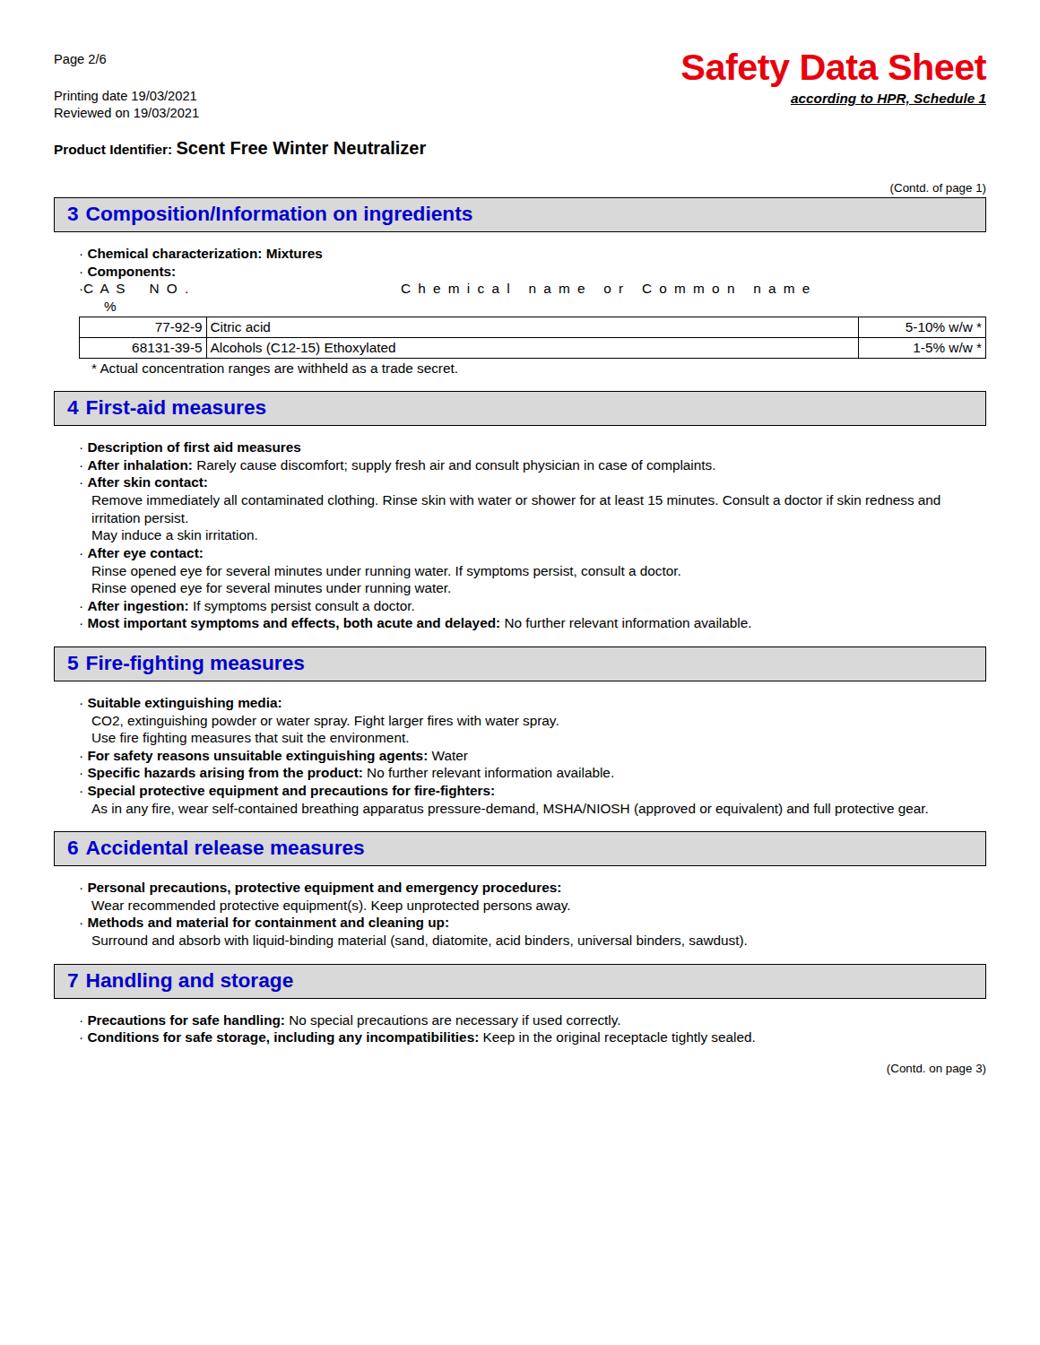Page 2/6
Printing date 19/03/2021
Reviewed on 19/03/2021
Safety Data Sheet
according to HPR, Schedule 1
Product Identifier: Scent Free Winter Neutralizer
(Contd. of page 1)
3 Composition/Information on ingredients
· Chemical characterization: Mixtures
· Components:
· C A S N O . C h e m i c a l n a m e o r C o m m o n n a m e
%
| 77-92-9 | Citric acid | 5-10% w/w * |
| 68131-39-5 | Alcohols (C12-15) Ethoxylated | 1-5% w/w * |
* Actual concentration ranges are withheld as a trade secret.
4 First-aid measures
· Description of first aid measures
· After inhalation: Rarely cause discomfort; supply fresh air and consult physician in case of complaints.
· After skin contact:
Remove immediately all contaminated clothing. Rinse skin with water or shower for at least 15 minutes. Consult a doctor if skin redness and irritation persist.
May induce a skin irritation.
· After eye contact:
Rinse opened eye for several minutes under running water. If symptoms persist, consult a doctor.
Rinse opened eye for several minutes under running water.
· After ingestion: If symptoms persist consult a doctor.
· Most important symptoms and effects, both acute and delayed: No further relevant information available.
5 Fire-fighting measures
· Suitable extinguishing media:
CO2, extinguishing powder or water spray. Fight larger fires with water spray.
Use fire fighting measures that suit the environment.
· For safety reasons unsuitable extinguishing agents: Water
· Specific hazards arising from the product: No further relevant information available.
· Special protective equipment and precautions for fire-fighters:
As in any fire, wear self-contained breathing apparatus pressure-demand, MSHA/NIOSH (approved or equivalent) and full protective gear.
6 Accidental release measures
· Personal precautions, protective equipment and emergency procedures:
Wear recommended protective equipment(s). Keep unprotected persons away.
· Methods and material for containment and cleaning up:
Surround and absorb with liquid-binding material (sand, diatomite, acid binders, universal binders, sawdust).
7 Handling and storage
· Precautions for safe handling: No special precautions are necessary if used correctly.
· Conditions for safe storage, including any incompatibilities: Keep in the original receptacle tightly sealed.
(Contd. on page 3)